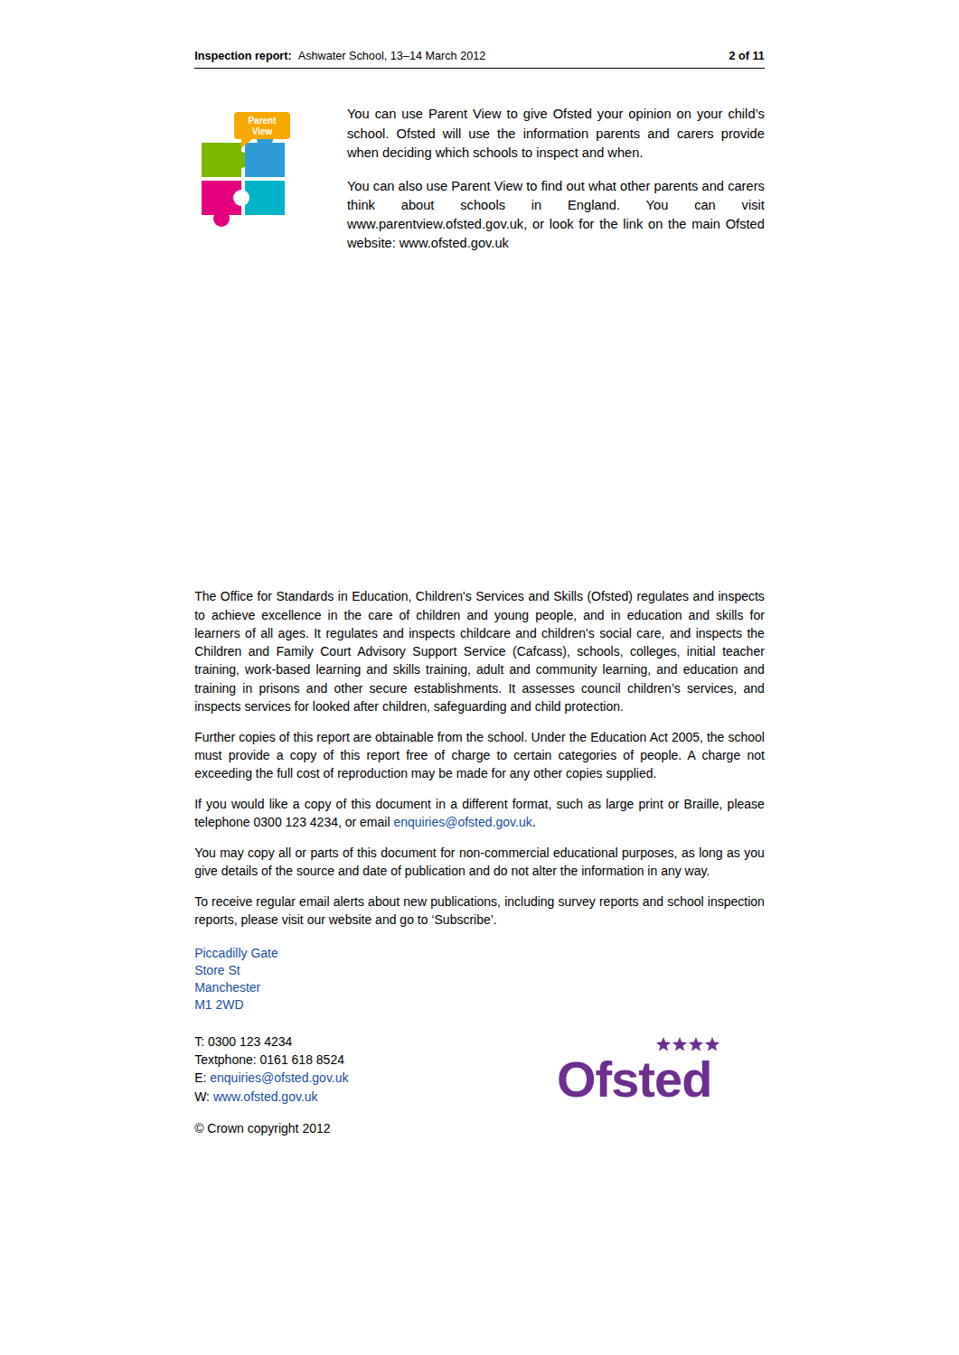Inspection report: Ashwater School, 13–14 March 2012
2 of 11
Parent View
You can use Parent View to give Ofsted your opinion on your child’s school. Ofsted will use the information parents and carers provide when deciding which schools to inspect and when.
You can also use Parent View to find out what other parents and carers think about schools in England. You can visit www.parentview.ofsted.gov.uk, or look for the link on the main Ofsted website: www.ofsted.gov.uk
The Office for Standards in Education, Children's Services and Skills (Ofsted) regulates and inspects to achieve excellence in the care of children and young people, and in education and skills for learners of all ages. It regulates and inspects childcare and children's social care, and inspects the Children and Family Court Advisory Support Service (Cafcass), schools, colleges, initial teacher training, work-based learning and skills training, adult and community learning, and education and training in prisons and other secure establishments. It assesses council children’s services, and inspects services for looked after children, safeguarding and child protection.
Further copies of this report are obtainable from the school. Under the Education Act 2005, the school must provide a copy of this report free of charge to certain categories of people. A charge not exceeding the full cost of reproduction may be made for any other copies supplied.
If you would like a copy of this document in a different format, such as large print or Braille, please telephone 0300 123 4234, or email enquiries@ofsted.gov.uk.
You may copy all or parts of this document for non-commercial educational purposes, as long as you give details of the source and date of publication and do not alter the information in any way.
To receive regular email alerts about new publications, including survey reports and school inspection reports, please visit our website and go to ‘Subscribe’.
Piccadilly Gate Store St Manchester M1 2WD
T: 0300 123 4234
Textphone: 0161 618 8524
E: enquiries@ofsted.gov.uk
W: www.ofsted.gov.uk
Ofsted
© Crown copyright 2012